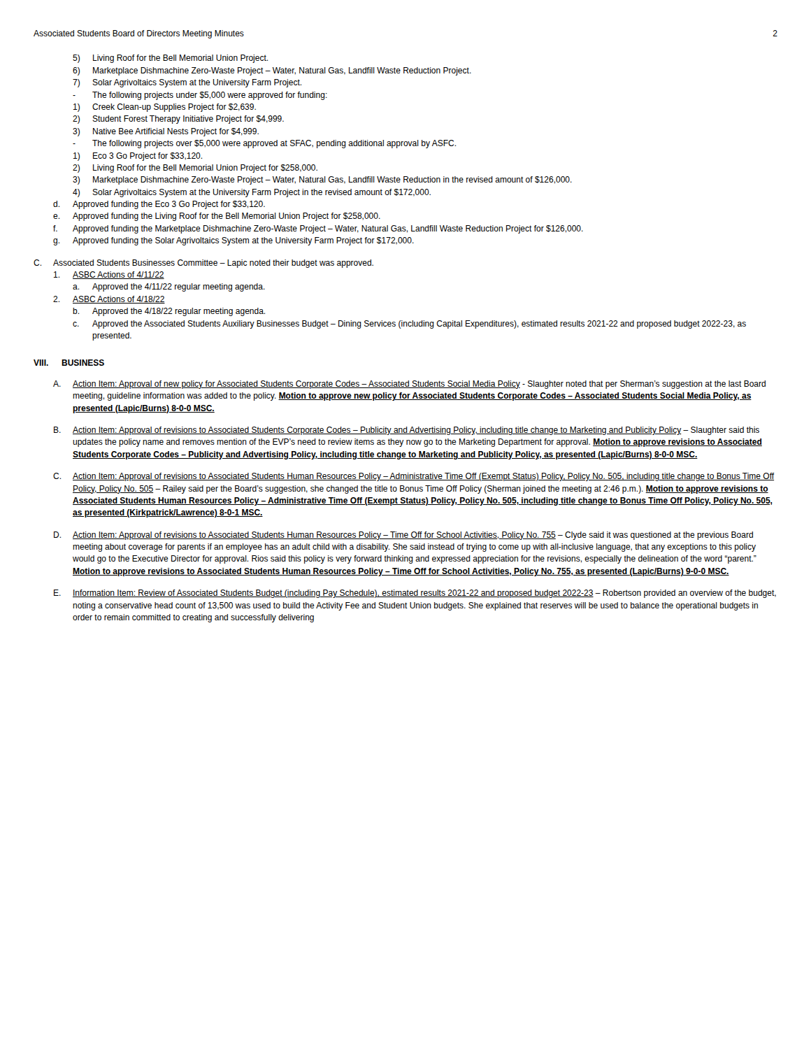Associated Students Board of Directors Meeting Minutes 2
5) Living Roof for the Bell Memorial Union Project.
6) Marketplace Dishmachine Zero-Waste Project – Water, Natural Gas, Landfill Waste Reduction Project.
7) Solar Agrivoltaics System at the University Farm Project.
-The following projects under $5,000 were approved for funding:
1) Creek Clean-up Supplies Project for $2,639.
2) Student Forest Therapy Initiative Project for $4,999.
3) Native Bee Artificial Nests Project for $4,999.
-The following projects over $5,000 were approved at SFAC, pending additional approval by ASFC.
1) Eco 3 Go Project for $33,120.
2) Living Roof for the Bell Memorial Union Project for $258,000.
3) Marketplace Dishmachine Zero-Waste Project – Water, Natural Gas, Landfill Waste Reduction in the revised amount of $126,000.
4) Solar Agrivoltaics System at the University Farm Project in the revised amount of $172,000.
d. Approved funding the Eco 3 Go Project for $33,120.
e. Approved funding the Living Roof for the Bell Memorial Union Project for $258,000.
f. Approved funding the Marketplace Dishmachine Zero-Waste Project – Water, Natural Gas, Landfill Waste Reduction Project for $126,000.
g. Approved funding the Solar Agrivoltaics System at the University Farm Project for $172,000.
C. Associated Students Businesses Committee – Lapic noted their budget was approved.
1. ASBC Actions of 4/11/22
a. Approved the 4/11/22 regular meeting agenda.
2. ASBC Actions of 4/18/22
b. Approved the 4/18/22 regular meeting agenda.
c. Approved the Associated Students Auxiliary Businesses Budget – Dining Services (including Capital Expenditures), estimated results 2021-22 and proposed budget 2022-23, as presented.
VIII. BUSINESS
A. Action Item: Approval of new policy for Associated Students Corporate Codes – Associated Students Social Media Policy - Slaughter noted that per Sherman’s suggestion at the last Board meeting, guideline information was added to the policy. Motion to approve new policy for Associated Students Corporate Codes – Associated Students Social Media Policy, as presented (Lapic/Burns) 8-0-0 MSC.
B. Action Item: Approval of revisions to Associated Students Corporate Codes – Publicity and Advertising Policy, including title change to Marketing and Publicity Policy – Slaughter said this updates the policy name and removes mention of the EVP’s need to review items as they now go to the Marketing Department for approval. Motion to approve revisions to Associated Students Corporate Codes – Publicity and Advertising Policy, including title change to Marketing and Publicity Policy, as presented (Lapic/Burns) 8-0-0 MSC.
C. Action Item: Approval of revisions to Associated Students Human Resources Policy – Administrative Time Off (Exempt Status) Policy, Policy No. 505, including title change to Bonus Time Off Policy, Policy No. 505 – Railey said per the Board’s suggestion, she changed the title to Bonus Time Off Policy (Sherman joined the meeting at 2:46 p.m.). Motion to approve revisions to Associated Students Human Resources Policy – Administrative Time Off (Exempt Status) Policy, Policy No. 505, including title change to Bonus Time Off Policy, Policy No. 505, as presented (Kirkpatrick/Lawrence) 8-0-1 MSC.
D. Action Item: Approval of revisions to Associated Students Human Resources Policy – Time Off for School Activities, Policy No. 755 – Clyde said it was questioned at the previous Board meeting about coverage for parents if an employee has an adult child with a disability. She said instead of trying to come up with all-inclusive language, that any exceptions to this policy would go to the Executive Director for approval. Rios said this policy is very forward thinking and expressed appreciation for the revisions, especially the delineation of the word “parent.” Motion to approve revisions to Associated Students Human Resources Policy – Time Off for School Activities, Policy No. 755, as presented (Lapic/Burns) 9-0-0 MSC.
E. Information Item: Review of Associated Students Budget (including Pay Schedule), estimated results 2021-22 and proposed budget 2022-23 – Robertson provided an overview of the budget, noting a conservative head count of 13,500 was used to build the Activity Fee and Student Union budgets. She explained that reserves will be used to balance the operational budgets in order to remain committed to creating and successfully delivering